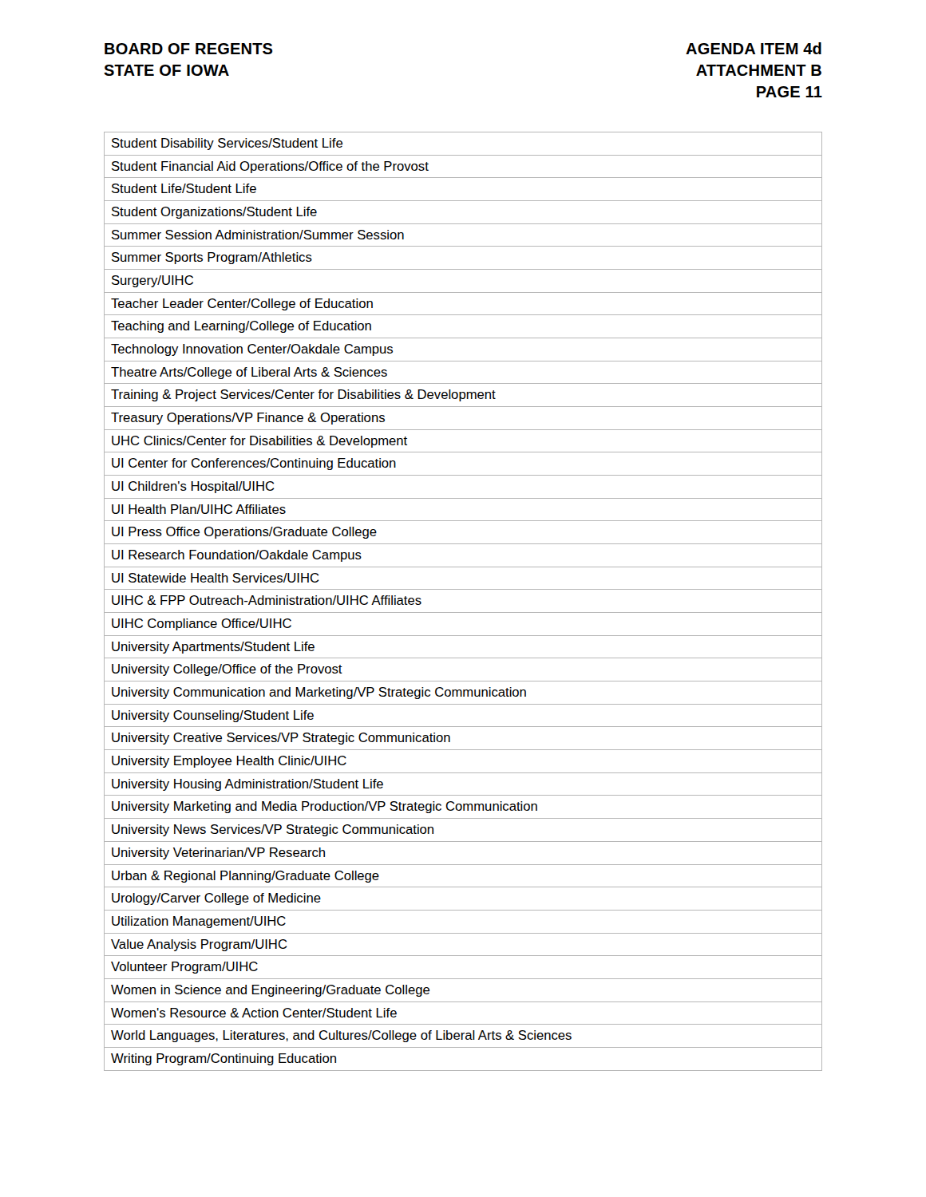BOARD OF REGENTS
STATE OF IOWA
AGENDA ITEM 4d
ATTACHMENT B
PAGE 11
| Student Disability Services/Student Life |
| Student Financial Aid Operations/Office of the Provost |
| Student Life/Student Life |
| Student Organizations/Student Life |
| Summer Session Administration/Summer Session |
| Summer Sports Program/Athletics |
| Surgery/UIHC |
| Teacher Leader Center/College of Education |
| Teaching and Learning/College of Education |
| Technology Innovation Center/Oakdale Campus |
| Theatre Arts/College of Liberal Arts & Sciences |
| Training & Project Services/Center for Disabilities & Development |
| Treasury Operations/VP Finance & Operations |
| UHC Clinics/Center for Disabilities & Development |
| UI Center for Conferences/Continuing Education |
| UI Children's Hospital/UIHC |
| UI Health Plan/UIHC Affiliates |
| UI Press Office Operations/Graduate College |
| UI Research Foundation/Oakdale Campus |
| UI Statewide Health Services/UIHC |
| UIHC & FPP Outreach-Administration/UIHC Affiliates |
| UIHC Compliance Office/UIHC |
| University Apartments/Student Life |
| University College/Office of the Provost |
| University Communication and Marketing/VP Strategic Communication |
| University Counseling/Student Life |
| University Creative Services/VP Strategic Communication |
| University Employee Health Clinic/UIHC |
| University Housing Administration/Student Life |
| University Marketing and Media Production/VP Strategic Communication |
| University News Services/VP Strategic Communication |
| University Veterinarian/VP Research |
| Urban & Regional Planning/Graduate College |
| Urology/Carver College of Medicine |
| Utilization Management/UIHC |
| Value Analysis Program/UIHC |
| Volunteer Program/UIHC |
| Women in Science and Engineering/Graduate College |
| Women's Resource & Action Center/Student Life |
| World Languages, Literatures, and Cultures/College of Liberal Arts & Sciences |
| Writing Program/Continuing Education |